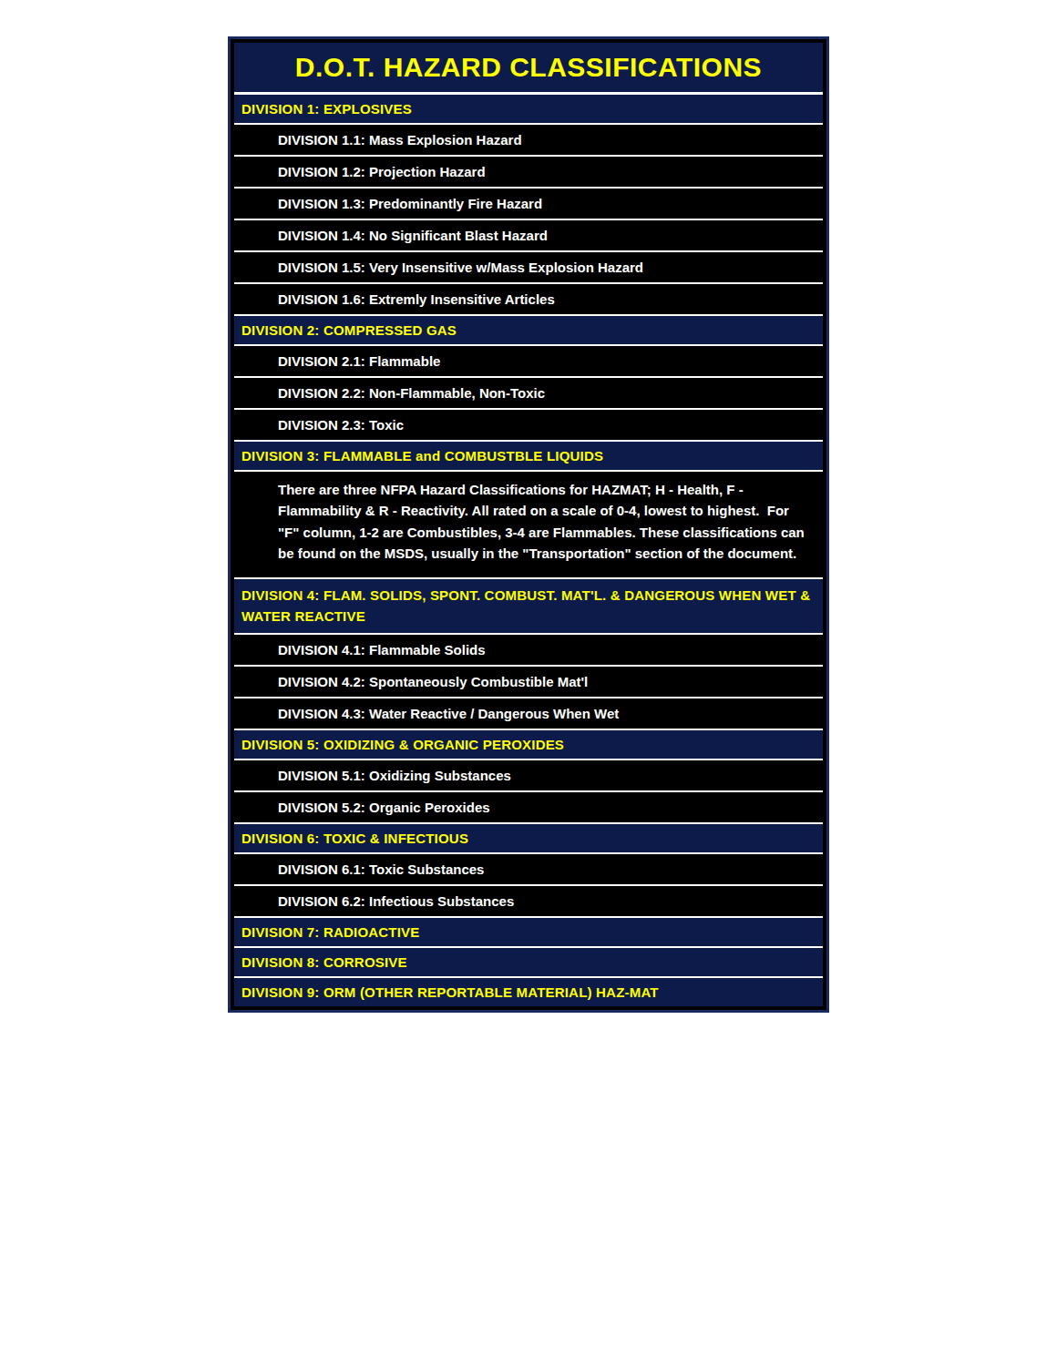D.O.T. HAZARD CLASSIFICATIONS
DIVISION 1: EXPLOSIVES
DIVISION 1.1: Mass Explosion Hazard
DIVISION 1.2: Projection Hazard
DIVISION 1.3: Predominantly Fire Hazard
DIVISION 1.4: No Significant Blast Hazard
DIVISION 1.5: Very Insensitive w/Mass Explosion Hazard
DIVISION 1.6: Extremly Insensitive Articles
DIVISION 2: COMPRESSED GAS
DIVISION 2.1: Flammable
DIVISION 2.2: Non-Flammable, Non-Toxic
DIVISION 2.3: Toxic
DIVISION 3: FLAMMABLE and COMBUSTBLE LIQUIDS
There are three NFPA Hazard Classifications for HAZMAT; H - Health, F - Flammability & R - Reactivity. All rated on a scale of 0-4, lowest to highest. For "F" column, 1-2 are Combustibles, 3-4 are Flammables. These classifications can be found on the MSDS, usually in the "Transportation" section of the document.
DIVISION 4: FLAM. SOLIDS, SPONT. COMBUST. MAT'L. & DANGEROUS WHEN WET & WATER REACTIVE
DIVISION 4.1: Flammable Solids
DIVISION 4.2: Spontaneously Combustible Mat'l
DIVISION 4.3: Water Reactive / Dangerous When Wet
DIVISION 5: OXIDIZING & ORGANIC PEROXIDES
DIVISION 5.1: Oxidizing Substances
DIVISION 5.2: Organic Peroxides
DIVISION 6: TOXIC & INFECTIOUS
DIVISION 6.1: Toxic Substances
DIVISION 6.2: Infectious Substances
DIVISION 7: RADIOACTIVE
DIVISION 8: CORROSIVE
DIVISION 9: ORM (OTHER REPORTABLE MATERIAL) HAZ-MAT